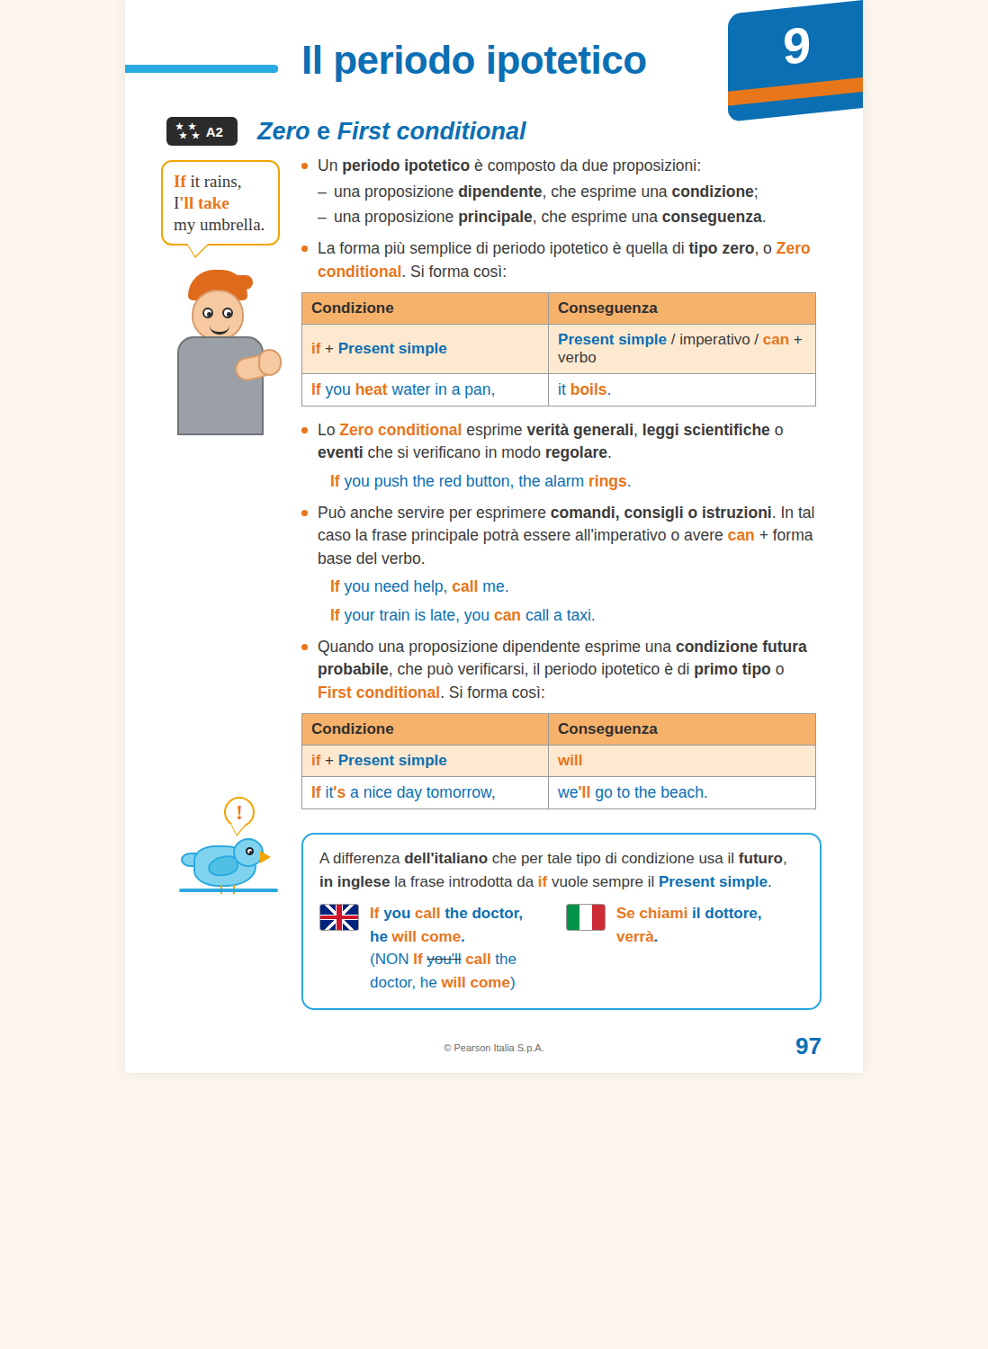Il periodo ipotetico
9
★ ★★ ★ A2
Zero e First conditional
If it rains,
I'll take
my umbrella.
Un periodo ipotetico è composto da due proposizioni:
una proposizione dipendente, che esprime una condizione;
una proposizione principale, che esprime una conseguenza.
La forma più semplice di periodo ipotetico è quella di tipo zero, o Zero conditional. Si forma così:
| Condizione | Conseguenza |
| --- | --- |
| if + Present simple | Present simple / imperativo / can + verbo |
| If you heat water in a pan, | it boils . |
Lo Zero conditional esprime verità generali, leggi scientifiche o eventi che si verificano in modo regolare.
If you push the red button, the alarm rings.
Può anche servire per esprimere comandi, consigli o istruzioni. In tal caso la frase principale potrà essere all'imperativo o avere can + forma base del verbo.
If you need help, call me.
If your train is late, you can call a taxi.
Quando una proposizione dipendente esprime una condizione futura probabile, che può verificarsi, il periodo ipotetico è di primo tipo o First conditional. Si forma così:
| Condizione | Conseguenza |
| --- | --- |
| if + Present simple | will |
| If it 's a nice day tomorrow, | we 'll go to the beach. |
!
A differenza dell'italiano che per tale tipo di condizione usa il futuro, in inglese la frase introdotta da if vuole sempre il Present simple.
If you call the doctor,
he will come.
(NON If you'll call the
doctor, he will come)
Se chiami il dottore,
verrà.
© Pearson Italia S.p.A.
97